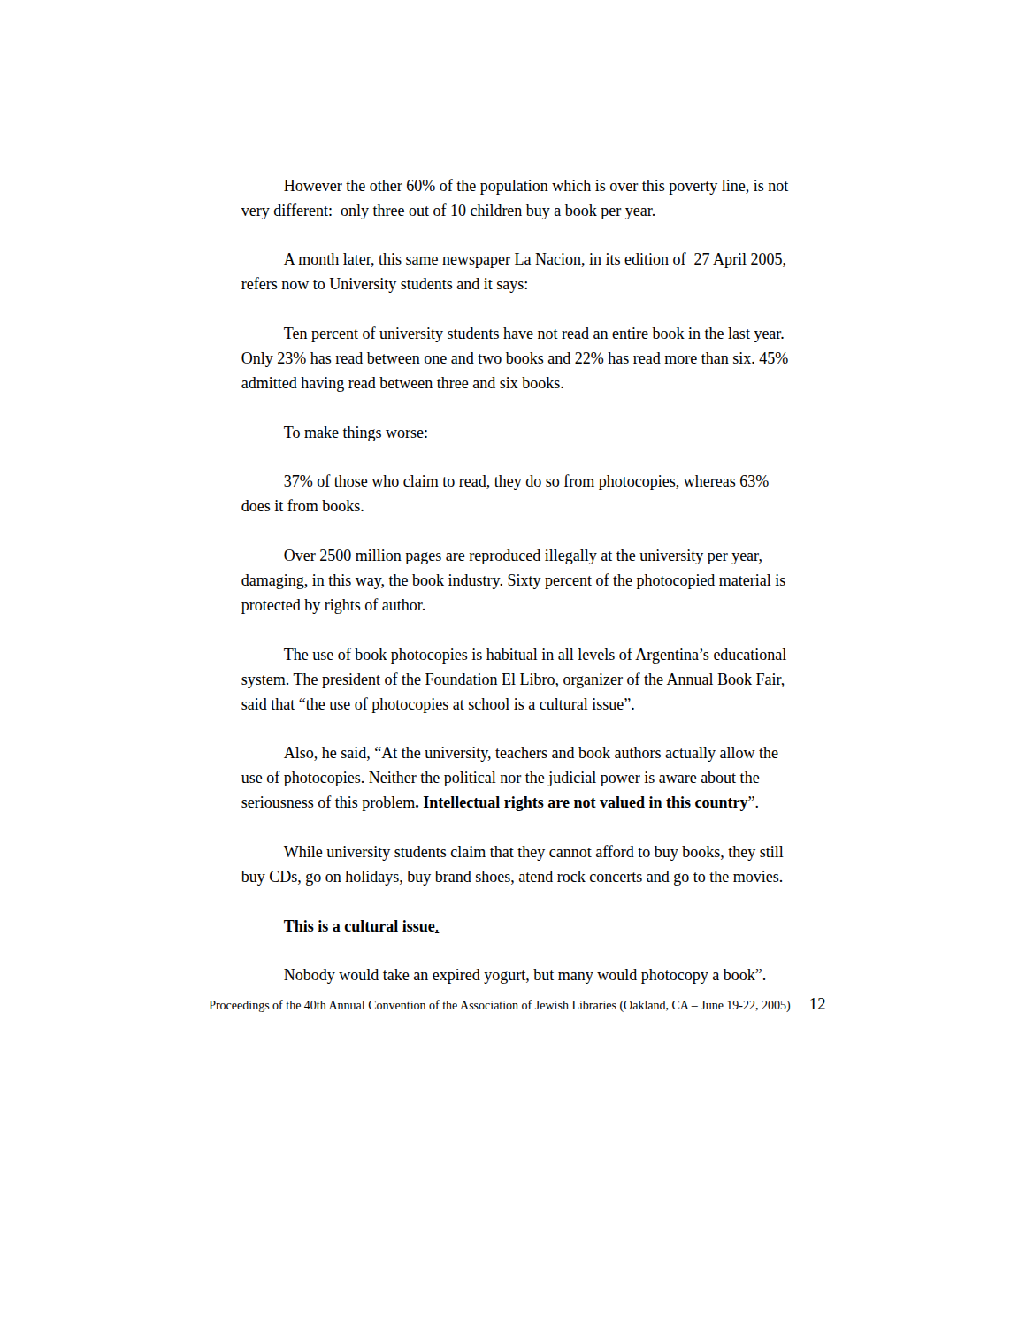However the other 60% of the population which is over this poverty line, is not very different: only three out of 10 children buy a book per year.
A month later, this same newspaper La Nacion, in its edition of 27 April 2005, refers now to University students and it says:
Ten percent of university students have not read an entire book in the last year. Only 23% has read between one and two books and 22% has read more than six. 45% admitted having read between three and six books.
To make things worse:
37% of those who claim to read, they do so from photocopies, whereas 63% does it from books.
Over 2500 million pages are reproduced illegally at the university per year, damaging, in this way, the book industry. Sixty percent of the photocopied material is protected by rights of author.
The use of book photocopies is habitual in all levels of Argentina’s educational system. The president of the Foundation El Libro, organizer of the Annual Book Fair, said that “the use of photocopies at school is a cultural issue”.
Also, he said, “At the university, teachers and book authors actually allow the use of photocopies. Neither the political nor the judicial power is aware about the seriousness of this problem. Intellectual rights are not valued in this country”.
While university students claim that they cannot afford to buy books, they still buy CDs, go on holidays, buy brand shoes, atend rock concerts and go to the movies.
This is a cultural issue.
Nobody would take an expired yogurt, but many would photocopy a book”.
Proceedings of the 40th Annual Convention of the Association of Jewish Libraries (Oakland, CA – June 19-22, 2005) 12